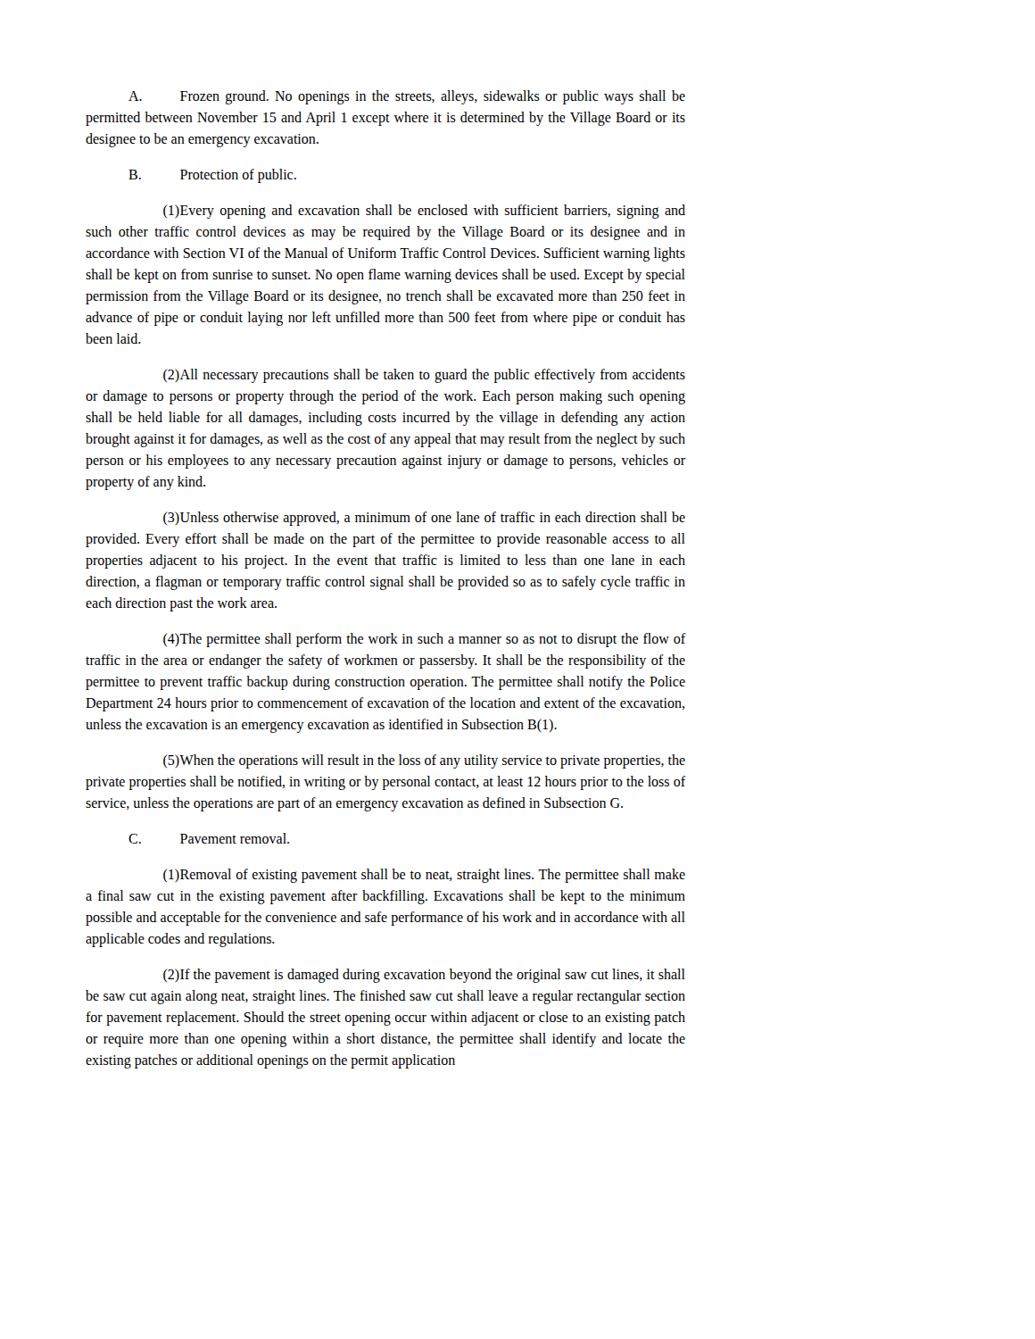A. Frozen ground. No openings in the streets, alleys, sidewalks or public ways shall be permitted between November 15 and April 1 except where it is determined by the Village Board or its designee to be an emergency excavation.
B. Protection of public.
(1) Every opening and excavation shall be enclosed with sufficient barriers, signing and such other traffic control devices as may be required by the Village Board or its designee and in accordance with Section VI of the Manual of Uniform Traffic Control Devices. Sufficient warning lights shall be kept on from sunrise to sunset. No open flame warning devices shall be used. Except by special permission from the Village Board or its designee, no trench shall be excavated more than 250 feet in advance of pipe or conduit laying nor left unfilled more than 500 feet from where pipe or conduit has been laid.
(2) All necessary precautions shall be taken to guard the public effectively from accidents or damage to persons or property through the period of the work. Each person making such opening shall be held liable for all damages, including costs incurred by the village in defending any action brought against it for damages, as well as the cost of any appeal that may result from the neglect by such person or his employees to any necessary precaution against injury or damage to persons, vehicles or property of any kind.
(3) Unless otherwise approved, a minimum of one lane of traffic in each direction shall be provided. Every effort shall be made on the part of the permittee to provide reasonable access to all properties adjacent to his project. In the event that traffic is limited to less than one lane in each direction, a flagman or temporary traffic control signal shall be provided so as to safely cycle traffic in each direction past the work area.
(4) The permittee shall perform the work in such a manner so as not to disrupt the flow of traffic in the area or endanger the safety of workmen or passersby. It shall be the responsibility of the permittee to prevent traffic backup during construction operation. The permittee shall notify the Police Department 24 hours prior to commencement of excavation of the location and extent of the excavation, unless the excavation is an emergency excavation as identified in Subsection B(1).
(5) When the operations will result in the loss of any utility service to private properties, the private properties shall be notified, in writing or by personal contact, at least 12 hours prior to the loss of service, unless the operations are part of an emergency excavation as defined in Subsection G.
C. Pavement removal.
(1) Removal of existing pavement shall be to neat, straight lines. The permittee shall make a final saw cut in the existing pavement after backfilling. Excavations shall be kept to the minimum possible and acceptable for the convenience and safe performance of his work and in accordance with all applicable codes and regulations.
(2) If the pavement is damaged during excavation beyond the original saw cut lines, it shall be saw cut again along neat, straight lines. The finished saw cut shall leave a regular rectangular section for pavement replacement. Should the street opening occur within adjacent or close to an existing patch or require more than one opening within a short distance, the permittee shall identify and locate the existing patches or additional openings on the permit application